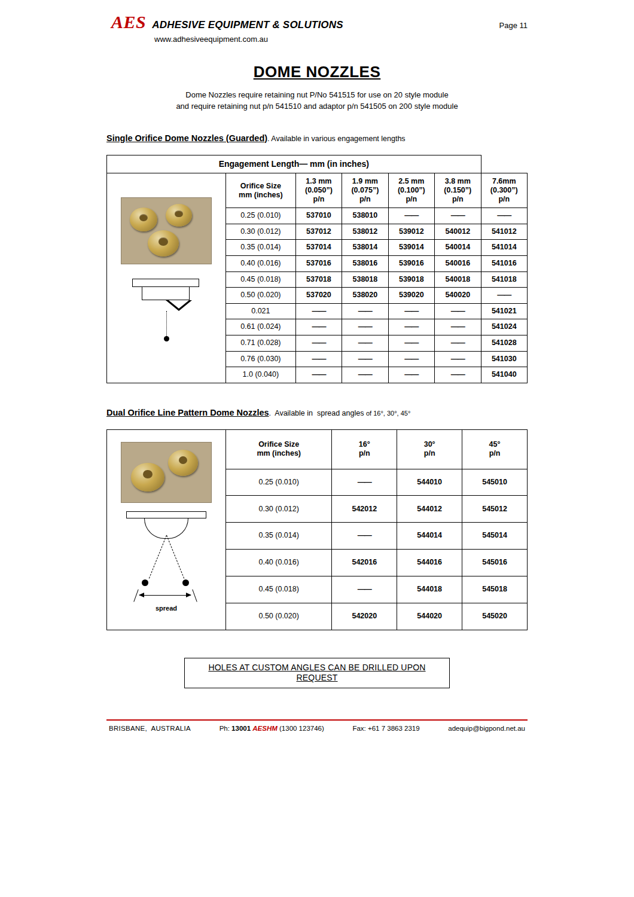AES ADHESIVE EQUIPMENT & SOLUTIONS Page 11
www.adhesiveequipment.com.au
DOME NOZZLES
Dome Nozzles require retaining nut P/No 541515 for use on 20 style module
and require retaining nut p/n 541510 and adaptor p/n 541505 on 200 style module
Single Orifice Dome Nozzles (Guarded). Available in various engagement lengths
| Engagement Length— mm (in inches) |
| | Orifice Size mm (inches) | 1.3 mm (0.050”) p/n | 1.9 mm (0.075”) p/n | 2.5 mm (0.100”) p/n | 3.8 mm (0.150”) p/n | 7.6mm (0.300”) p/n |
| 0.25 (0.010) | 537010 | 538010 | —— | —— | —— |
| 0.30 (0.012) | 537012 | 538012 | 539012 | 540012 | 541012 |
| 0.35 (0.014) | 537014 | 538014 | 539014 | 540014 | 541014 |
| 0.40 (0.016) | 537016 | 538016 | 539016 | 540016 | 541016 |
| 0.45 (0.018) | 537018 | 538018 | 539018 | 540018 | 541018 |
| 0.50 (0.020) | 537020 | 538020 | 539020 | 540020 | —— |
| 0.021 | —— | —— | —— | —— | 541021 |
| 0.61 (0.024) | —— | —— | —— | —— | 541024 |
| 0.71 (0.028) | —— | —— | —— | —— | 541028 |
| 0.76 (0.030) | —— | —— | —— | —— | 541030 |
| 1.0 (0.040) | —— | —— | —— | —— | 541040 |
Dual Orifice Line Pattern Dome Nozzles. Available in spread angles of 16°, 30°, 45°
| spread | Orifice Size mm (inches) | 16° p/n | 30° p/n | 45° p/n |
| 0.25 (0.010) | —— | 544010 | 545010 |
| 0.30 (0.012) | 542012 | 544012 | 545012 |
| 0.35 (0.014) | —— | 544014 | 545014 |
| 0.40 (0.016) | 542016 | 544016 | 545016 |
| 0.45 (0.018) | —— | 544018 | 545018 |
| 0.50 (0.020) | 542020 | 544020 | 545020 |
HOLES AT CUSTOM ANGLES CAN BE DRILLED UPON REQUEST
BRISBANE, AUSTRALIA Ph: 13001 AESHM (1300 123746) Fax: +61 7 3863 2319 adequip@bigpond.net.au